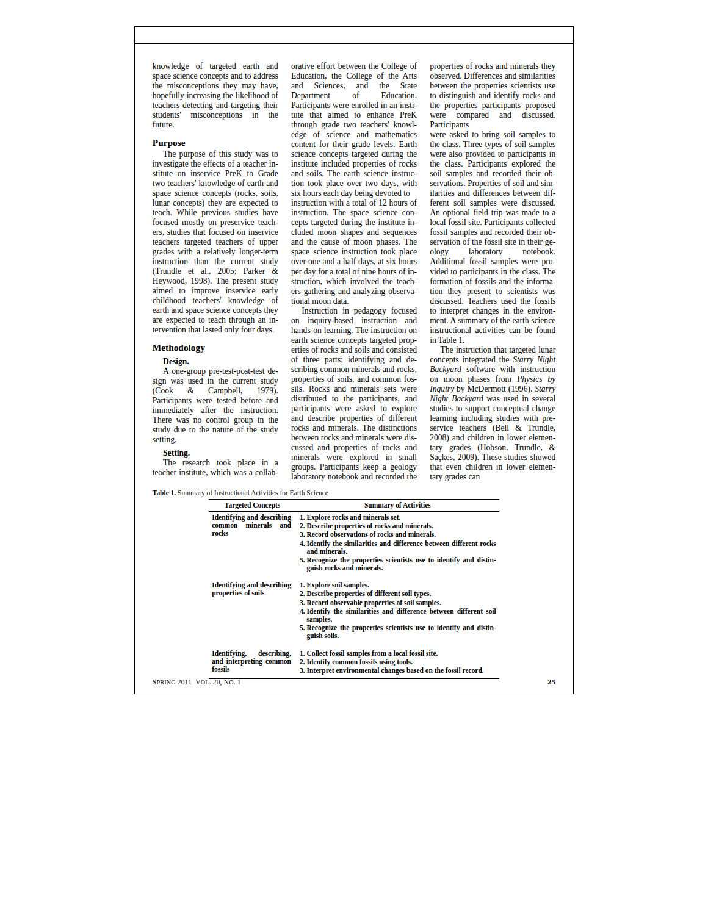knowledge of targeted earth and space science concepts and to address the misconceptions they may have, hopefully increasing the likelihood of teachers detecting and targeting their students' misconceptions in the future.
Purpose
The purpose of this study was to investigate the effects of a teacher institute on inservice PreK to Grade two teachers' knowledge of earth and space science concepts (rocks, soils, lunar concepts) they are expected to teach. While previous studies have focused mostly on preservice teachers, studies that focused on inservice teachers targeted teachers of upper grades with a relatively longer-term instruction than the current study (Trundle et al., 2005; Parker & Heywood, 1998). The present study aimed to improve inservice early childhood teachers' knowledge of earth and space science concepts they are expected to teach through an intervention that lasted only four days.
Methodology
Design.
A one-group pre-test-post-test design was used in the current study (Cook & Campbell, 1979). Participants were tested before and immediately after the instruction. There was no control group in the study due to the nature of the study setting.
Setting.
The research took place in a teacher institute, which was a collaborative effort between the College of Education, the College of the Arts and Sciences, and the State Department of Education. Participants were enrolled in an institute that aimed to enhance PreK through grade two teachers' knowledge of science and mathematics content for their grade levels. Earth science concepts targeted during the institute included properties of rocks and soils. The earth science instruction took place over two days, with six hours each day being devoted to
instruction with a total of 12 hours of instruction. The space science concepts targeted during the institute included moon shapes and sequences and the cause of moon phases. The space science instruction took place over one and a half days, at six hours per day for a total of nine hours of instruction, which involved the teachers gathering and analyzing observational moon data.
Instruction in pedagogy focused on inquiry-based instruction and hands-on learning. The instruction on earth science concepts targeted properties of rocks and soils and consisted of three parts: identifying and describing common minerals and rocks, properties of soils, and common fossils. Rocks and minerals sets were distributed to the participants, and participants were asked to explore and describe properties of different rocks and minerals. The distinctions between rocks and minerals were discussed and properties of rocks and minerals were explored in small groups. Participants keep a geology laboratory notebook and recorded the properties of rocks and minerals they observed. Differences and similarities between the properties scientists use to distinguish and identify rocks and the properties participants proposed were compared and discussed. Participants
were asked to bring soil samples to the class. Three types of soil samples were also provided to participants in the class. Participants explored the soil samples and recorded their observations. Properties of soil and similarities and differences between different soil samples were discussed. An optional field trip was made to a local fossil site. Participants collected fossil samples and recorded their observation of the fossil site in their geology laboratory notebook. Additional fossil samples were provided to participants in the class. The formation of fossils and the information they present to scientists was discussed. Teachers used the fossils to interpret changes in the environment. A summary of the earth science instructional activities can be found in Table 1.
The instruction that targeted lunar concepts integrated the Starry Night Backyard software with instruction on moon phases from Physics by Inquiry by McDermott (1996). Starry Night Backyard was used in several studies to support conceptual change learning including studies with preservice teachers (Bell & Trundle, 2008) and children in lower elementary grades (Hobson, Trundle, & Saçkes, 2009). These studies showed that even children in lower elementary grades can
Table 1. Summary of Instructional Activities for Earth Science
| Targeted Concepts | Summary of Activities |
| --- | --- |
| Identifying and describing common minerals and rocks | Explore rocks and minerals set. Describe properties of rocks and minerals. Record observations of rocks and minerals. Identify the similarities and difference between different rocks and minerals. Recognize the properties scientists use to identify and distinguish rocks and minerals. |
| Identifying and describing properties of soils | Explore soil samples. Describe properties of different soil types. Record observable properties of soil samples. Identify the similarities and difference between different soil samples. Recognize the properties scientists use to identify and distinguish soils. |
| Identifying, describing, and interpreting common fossils | Collect fossil samples from a local fossil site. Identify common fossils using tools. Interpret environmental changes based on the fossil record. |
SPRING 2011 VOL. 20, NO. 1
25